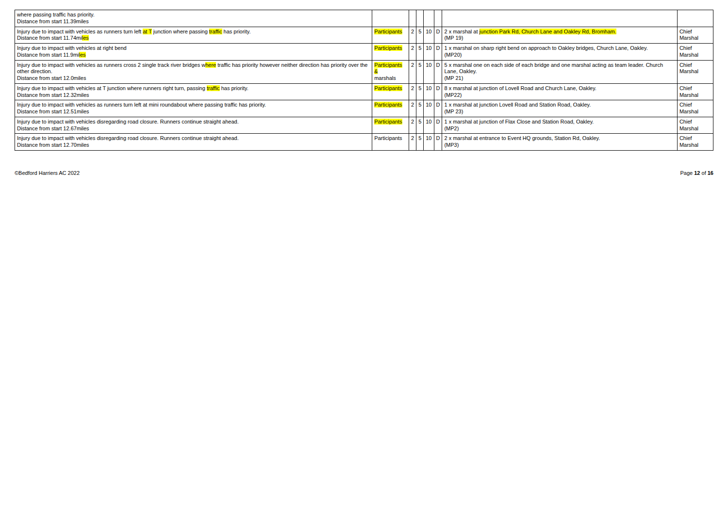| where passing traffic has priority. Distance from start 11.39miles | | | | | | | |
| Injury due to impact with vehicles as runners turn left at T junction where passing traffic has priority. Distance from start 11.74mi les | Participants | 2 | 5 | 10 | D | 2 x marshal at junction Park Rd, Church Lane and Oakley Rd, Bromham. (MP 19) | Chief Marshal |
| Injury due to impact with vehicles at right bend Distance from start 11.9mi les | Participants | 2 | 5 | 10 | D | 1 x marshal on sharp right bend on approach to Oakley bridges, Church Lane, Oakley. (MP20) | Chief Marshal |
| Injury due to impact with vehicles as runners cross 2 single track river bridges w here traffic has priority however neither direction has priority over the other direction. Distance from start 12.0miles | Participants & marshals | 2 | 5 | 10 | D | 5 x marshal one on each side of each bridge and one marshal acting as team leader. Church Lane, Oakley. (MP 21) | Chief Marshal |
| Injury due to impact with vehicles at T junction where runners right turn, passing traffic has priority. Distance from start 12.32miles | Participants | 2 | 5 | 10 | D | 8 x marshal at junction of Lovell Road and Church Lane, Oakley. (MP22) | Chief Marshal |
| Injury due to impact with vehicles as runners turn left at mini roundabout where passing traffic has priority. Distance from start 12.51miles | Participants | 2 | 5 | 10 | D | 1 x marshal at junction Lovell Road and Station Road, Oakley. (MP 23) | Chief Marshal |
| Injury due to impact with vehicles disregarding road closure. Runners continue straight ahead. Distance from start 12.67miles | Participants | 2 | 5 | 10 | D | 1 x marshal at junction of Flax Close and Station Road, Oakley. (MP2) | Chief Marshal |
| Injury due to impact with vehicles disregarding road closure. Runners continue straight ahead. Distance from start 12.70miles | Participants | 2 | 5 | 10 | D | 2 x marshal at entrance to Event HQ grounds, Station Rd, Oakley. (MP3) | Chief Marshal |
©Bedford Harriers AC 2022
Page 12 of 16